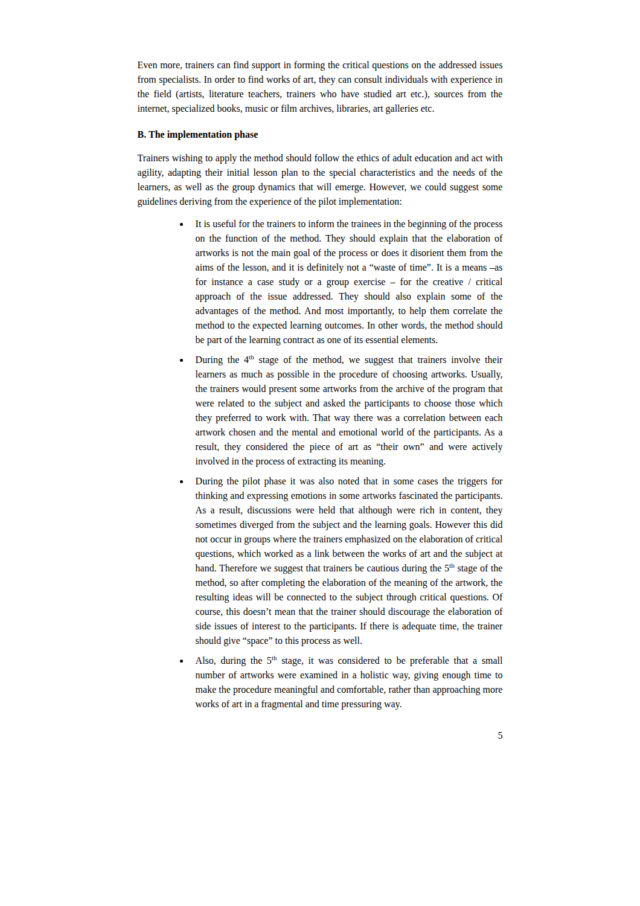Even more, trainers can find support in forming the critical questions on the addressed issues from specialists. In order to find works of art, they can consult individuals with experience in the field (artists, literature teachers, trainers who have studied art etc.), sources from the internet, specialized books, music or film archives, libraries, art galleries etc.
B. The implementation phase
Trainers wishing to apply the method should follow the ethics of adult education and act with agility, adapting their initial lesson plan to the special characteristics and the needs of the learners, as well as the group dynamics that will emerge. However, we could suggest some guidelines deriving from the experience of the pilot implementation:
It is useful for the trainers to inform the trainees in the beginning of the process on the function of the method. They should explain that the elaboration of artworks is not the main goal of the process or does it disorient them from the aims of the lesson, and it is definitely not a “waste of time”. It is a means –as for instance a case study or a group exercise – for the creative / critical approach of the issue addressed. They should also explain some of the advantages of the method. And most importantly, to help them correlate the method to the expected learning outcomes. In other words, the method should be part of the learning contract as one of its essential elements.
During the 4th stage of the method, we suggest that trainers involve their learners as much as possible in the procedure of choosing artworks. Usually, the trainers would present some artworks from the archive of the program that were related to the subject and asked the participants to choose those which they preferred to work with. That way there was a correlation between each artwork chosen and the mental and emotional world of the participants. As a result, they considered the piece of art as “their own” and were actively involved in the process of extracting its meaning.
During the pilot phase it was also noted that in some cases the triggers for thinking and expressing emotions in some artworks fascinated the participants. As a result, discussions were held that although were rich in content, they sometimes diverged from the subject and the learning goals. However this did not occur in groups where the trainers emphasized on the elaboration of critical questions, which worked as a link between the works of art and the subject at hand. Therefore we suggest that trainers be cautious during the 5th stage of the method, so after completing the elaboration of the meaning of the artwork, the resulting ideas will be connected to the subject through critical questions. Of course, this doesn’t mean that the trainer should discourage the elaboration of side issues of interest to the participants. If there is adequate time, the trainer should give “space” to this process as well.
Also, during the 5th stage, it was considered to be preferable that a small number of artworks were examined in a holistic way, giving enough time to make the procedure meaningful and comfortable, rather than approaching more works of art in a fragmental and time pressuring way.
5